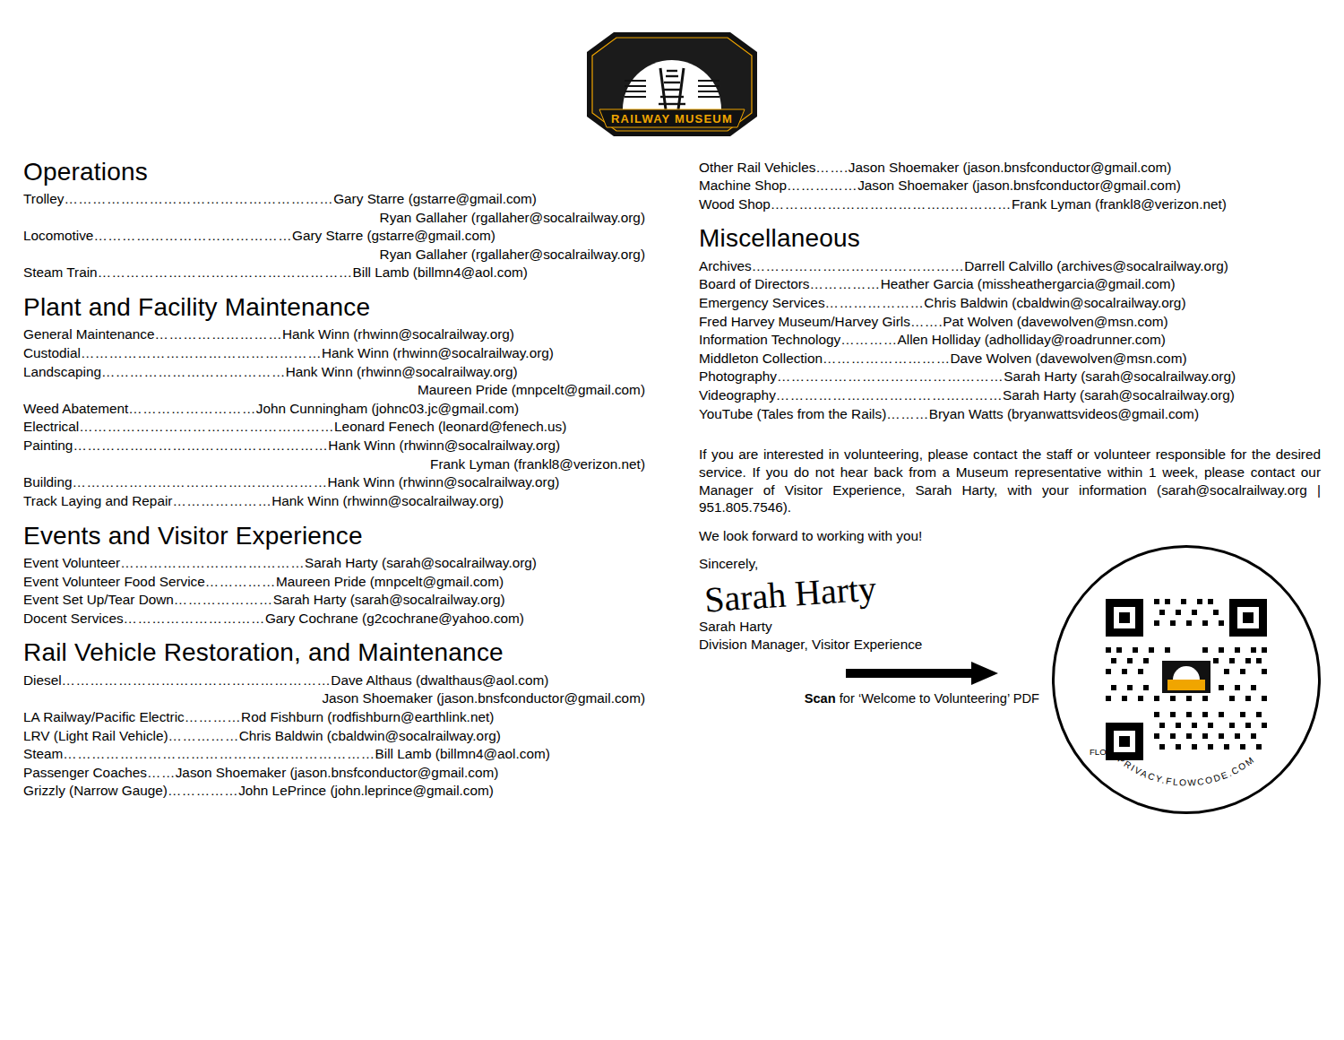SOUTHERN CALIFORNIA RAILWAY MUSEUM
Operations
Trolley…………………………………………………Gary Starre (gstarre@gmail.com)
Ryan Gallaher (rgallaher@socalrailway.org)
Locomotive……………………………………Gary Starre (gstarre@gmail.com)
Ryan Gallaher (rgallaher@socalrailway.org)
Steam Train………………………………………………Bill Lamb (billmn4@aol.com)
Plant and Facility Maintenance
General Maintenance………………………Hank Winn (rhwinn@socalrailway.org)
Custodial……………………………………………Hank Winn (rhwinn@socalrailway.org)
Landscaping…………………………………Hank Winn (rhwinn@socalrailway.org)
Maureen Pride (mnpcelt@gmail.com)
Weed Abatement………………………John Cunningham (johnc03.jc@gmail.com)
Electrical………………………………………………Leonard Fenech (leonard@fenech.us)
Painting………………………………………………Hank Winn (rhwinn@socalrailway.org)
Frank Lyman (frankl8@verizon.net)
Building………………………………………………Hank Winn (rhwinn@socalrailway.org)
Track Laying and Repair…………………Hank Winn (rhwinn@socalrailway.org)
Events and Visitor Experience
Event Volunteer…………………………………Sarah Harty (sarah@socalrailway.org)
Event Volunteer Food Service……………Maureen Pride (mnpcelt@gmail.com)
Event Set Up/Tear Down…………………Sarah Harty (sarah@socalrailway.org)
Docent Services…………………………Gary Cochrane (g2cochrane@yahoo.com)
Rail Vehicle Restoration, and Maintenance
Diesel…………………………………………………Dave Althaus (dwalthaus@aol.com)
Jason Shoemaker (jason.bnsfconductor@gmail.com)
LA Railway/Pacific Electric…………Rod Fishburn (rodfishburn@earthlink.net)
LRV (Light Rail Vehicle)……………Chris Baldwin (cbaldwin@socalrailway.org)
Steam…………………………………………………………Bill Lamb (billmn4@aol.com)
Passenger Coaches……Jason Shoemaker (jason.bnsfconductor@gmail.com)
Grizzly (Narrow Gauge)……………John LePrince (john.leprince@gmail.com)
Other Rail Vehicles……. Jason Shoemaker (jason.bnsfconductor@gmail.com)
Machine Shop……………Jason Shoemaker (jason.bnsfconductor@gmail.com)
Wood Shop……………………………………………Frank Lyman (frankl8@verizon.net)
Miscellaneous
Archives………………………………………Darrell Calvillo (archives@socalrailway.org)
Board of Directors……………Heather Garcia (missheathergarcia@gmail.com)
Emergency Services…………………Chris Baldwin (cbaldwin@socalrailway.org)
Fred Harvey Museum/Harvey Girls……. Pat Wolven (davewolven@msn.com)
Information Technology…………Allen Holliday (adholliday@roadrunner.com)
Middleton Collection………………………Dave Wolven (davewolven@msn.com)
Photography…………………………………………Sarah Harty (sarah@socalrailway.org)
Videography…………………………………………Sarah Harty (sarah@socalrailway.org)
YouTube (Tales from the Rails)………Bryan Watts (bryanwattsvideos@gmail.com)
If you are interested in volunteering, please contact the staff or volunteer responsible for the desired service. If you do not hear back from a Museum representative within 1 week, please contact our Manager of Visitor Experience, Sarah Harty, with your information (sarah@socalrailway.org | 951.805.7546).
We look forward to working with you!
Sincerely,
Sarah Harty
Sarah Harty
Division Manager, Visitor Experience
Scan for ‘Welcome to Volunteering’ PDF
PRIVACY.FLOWCODE.COM FLOWCODE